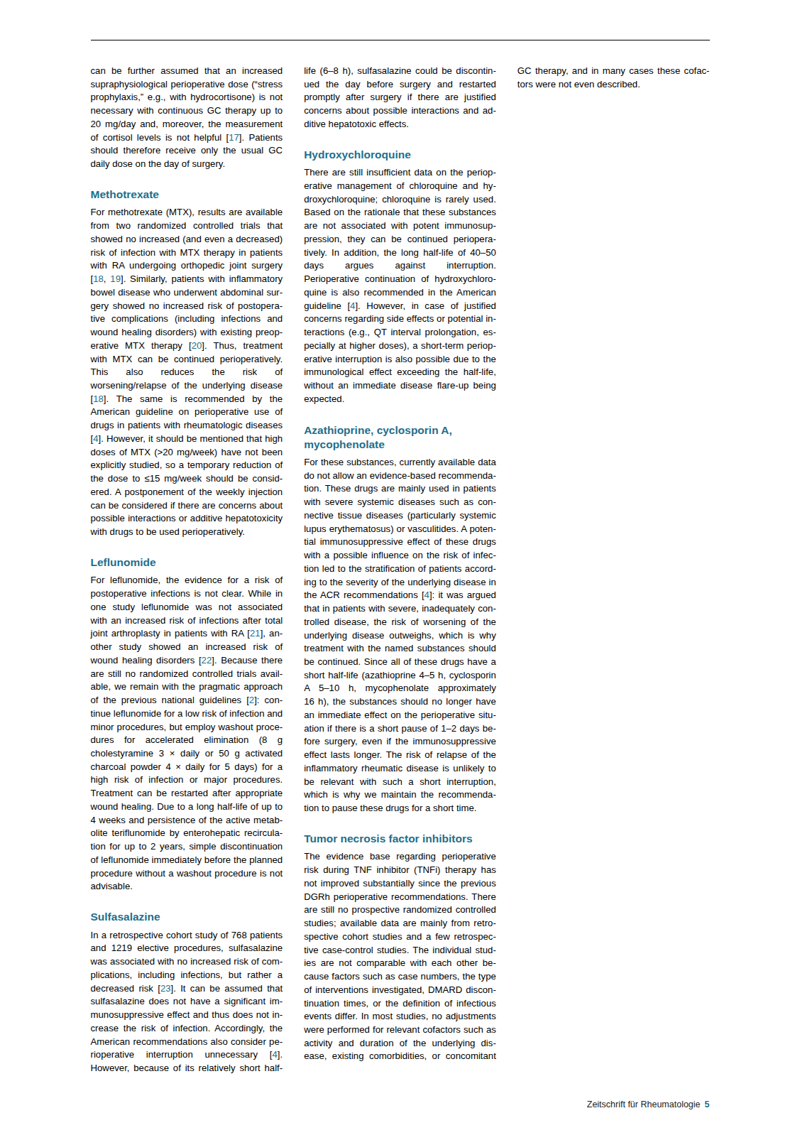can be further assumed that an increased supraphysiological perioperative dose (“stress prophylaxis,” e.g., with hydrocortisone) is not necessary with continuous GC therapy up to 20 mg/day and, moreover, the measurement of cortisol levels is not helpful [17]. Patients should therefore receive only the usual GC daily dose on the day of surgery.
Methotrexate
For methotrexate (MTX), results are available from two randomized controlled trials that showed no increased (and even a decreased) risk of infection with MTX therapy in patients with RA undergoing orthopedic joint surgery [18, 19]. Similarly, patients with inflammatory bowel disease who underwent abdominal surgery showed no increased risk of postoperative complications (including infections and wound healing disorders) with existing preoperative MTX therapy [20]. Thus, treatment with MTX can be continued perioperatively. This also reduces the risk of worsening/relapse of the underlying disease [18]. The same is recommended by the American guideline on perioperative use of drugs in patients with rheumatologic diseases [4]. However, it should be mentioned that high doses of MTX (>20 mg/week) have not been explicitly studied, so a temporary reduction of the dose to ≤15 mg/week should be considered. A postponement of the weekly injection can be considered if there are concerns about possible interactions or additive hepatotoxicity with drugs to be used perioperatively.
Leflunomide
For leflunomide, the evidence for a risk of postoperative infections is not clear. While in one study leflunomide was not associated with an increased risk of infections after total joint arthroplasty in patients with RA [21], another study showed an increased risk of wound healing disorders [22]. Because there are still no randomized controlled trials available, we remain with the pragmatic approach of the previous national guidelines [2]: continue leflunomide for a low risk of infection and minor procedures, but employ washout procedures for accelerated elimination (8 g cholestyramine 3 × daily or 50 g activated charcoal powder 4 × daily for 5 days) for a high risk of infection or major procedures. Treatment can be restarted after appropriate wound healing. Due to a long half-life of up to 4 weeks and persistence of the active metabolite teriflunomide by enterohepatic recirculation for up to 2 years, simple discontinuation of leflunomide immediately before the planned procedure without a washout procedure is not advisable.
Sulfasalazine
In a retrospective cohort study of 768 patients and 1219 elective procedures, sulfasalazine was associated with no increased risk of complications, including infections, but rather a decreased risk [23]. It can be assumed that sulfasalazine does not have a significant immunosuppressive effect and thus does not increase the risk of infection. Accordingly, the American recommendations also consider perioperative interruption unnecessary [4]. However, because of its relatively short half-life (6–8 h), sulfasalazine could be discontinued the day before surgery and restarted promptly after surgery if there are justified concerns about possible interactions and additive hepatotoxic effects.
Hydroxychloroquine
There are still insufficient data on the perioperative management of chloroquine and hydroxychloroquine; chloroquine is rarely used. Based on the rationale that these substances are not associated with potent immunosuppression, they can be continued perioperatively. In addition, the long half-life of 40–50 days argues against interruption. Perioperative continuation of hydroxychloroquine is also recommended in the American guideline [4]. However, in case of justified concerns regarding side effects or potential interactions (e.g., QT interval prolongation, especially at higher doses), a short-term perioperative interruption is also possible due to the immunological effect exceeding the half-life, without an immediate disease flare-up being expected.
Azathioprine, cyclosporin A, mycophenolate
For these substances, currently available data do not allow an evidence-based recommendation. These drugs are mainly used in patients with severe systemic diseases such as connective tissue diseases (particularly systemic lupus erythematosus) or vasculitides. A potential immunosuppressive effect of these drugs with a possible influence on the risk of infection led to the stratification of patients according to the severity of the underlying disease in the ACR recommendations [4]: it was argued that in patients with severe, inadequately controlled disease, the risk of worsening of the underlying disease outweighs, which is why treatment with the named substances should be continued. Since all of these drugs have a short half-life (azathioprine 4–5 h, cyclosporin A 5–10 h, mycophenolate approximately 16 h), the substances should no longer have an immediate effect on the perioperative situation if there is a short pause of 1–2 days before surgery, even if the immunosuppressive effect lasts longer. The risk of relapse of the inflammatory rheumatic disease is unlikely to be relevant with such a short interruption, which is why we maintain the recommendation to pause these drugs for a short time.
Tumor necrosis factor inhibitors
The evidence base regarding perioperative risk during TNF inhibitor (TNFi) therapy has not improved substantially since the previous DGRh perioperative recommendations. There are still no prospective randomized controlled studies; available data are mainly from retrospective cohort studies and a few retrospective case-control studies. The individual studies are not comparable with each other because factors such as case numbers, the type of interventions investigated, DMARD discontinuation times, or the definition of infectious events differ. In most studies, no adjustments were performed for relevant cofactors such as activity and duration of the underlying disease, existing comorbidities, or concomitant GC therapy, and in many cases these cofactors were not even described.
Zeitschrift für Rheumatologie5